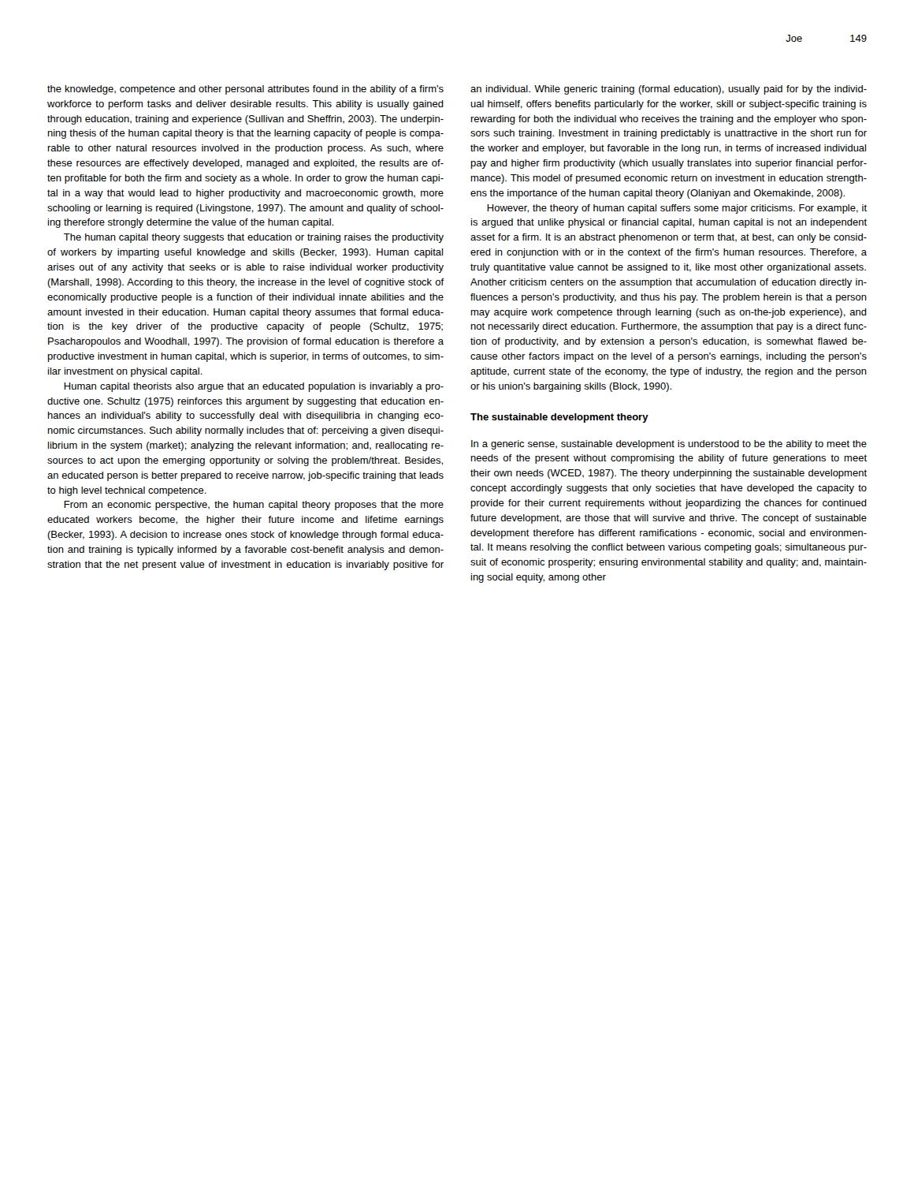Joe 149
the knowledge, competence and other personal attributes found in the ability of a firm's workforce to perform tasks and deliver desirable results. This ability is usually gained through education, training and experience (Sullivan and Sheffrin, 2003). The underpinning thesis of the human capital theory is that the learning capacity of people is comparable to other natural resources involved in the production process. As such, where these resources are effectively developed, managed and exploited, the results are often profitable for both the firm and society as a whole. In order to grow the human capital in a way that would lead to higher productivity and macroeconomic growth, more schooling or learning is required (Livingstone, 1997). The amount and quality of schooling therefore strongly determine the value of the human capital.
The human capital theory suggests that education or training raises the productivity of workers by imparting useful knowledge and skills (Becker, 1993). Human capital arises out of any activity that seeks or is able to raise individual worker productivity (Marshall, 1998). According to this theory, the increase in the level of cognitive stock of economically productive people is a function of their individual innate abilities and the amount invested in their education. Human capital theory assumes that formal education is the key driver of the productive capacity of people (Schultz, 1975; Psacharopoulos and Woodhall, 1997). The provision of formal education is therefore a productive investment in human capital, which is superior, in terms of outcomes, to similar investment on physical capital.
Human capital theorists also argue that an educated population is invariably a productive one. Schultz (1975) reinforces this argument by suggesting that education enhances an individual's ability to successfully deal with disequilibria in changing economic circumstances. Such ability normally includes that of: perceiving a given disequilibrium in the system (market); analyzing the relevant information; and, reallocating resources to act upon the emerging opportunity or solving the problem/threat. Besides, an educated person is better prepared to receive narrow, job-specific training that leads to high level technical competence.
From an economic perspective, the human capital theory proposes that the more educated workers become, the higher their future income and lifetime earnings (Becker, 1993). A decision to increase ones stock of knowledge through formal education and training is typically informed by a favorable cost-benefit analysis and demonstration that the net present value of investment in education is invariably positive for an individual. While generic training (formal education), usually paid for by the individual himself, offers benefits particularly for the worker, skill or subject-specific training is rewarding for both the individual who receives the training and the employer who sponsors such training. Investment in training predictably is unattractive in the short run for the worker and employer, but favorable in the long run, in terms of increased individual pay and higher firm productivity (which usually translates into superior financial performance). This model of presumed economic return on investment in education strengthens the importance of the human capital theory (Olaniyan and Okemakinde, 2008).
However, the theory of human capital suffers some major criticisms. For example, it is argued that unlike physical or financial capital, human capital is not an independent asset for a firm. It is an abstract phenomenon or term that, at best, can only be considered in conjunction with or in the context of the firm's human resources. Therefore, a truly quantitative value cannot be assigned to it, like most other organizational assets. Another criticism centers on the assumption that accumulation of education directly influences a person's productivity, and thus his pay. The problem herein is that a person may acquire work competence through learning (such as on-the-job experience), and not necessarily direct education. Furthermore, the assumption that pay is a direct function of productivity, and by extension a person's education, is somewhat flawed because other factors impact on the level of a person's earnings, including the person's aptitude, current state of the economy, the type of industry, the region and the person or his union's bargaining skills (Block, 1990).
The sustainable development theory
In a generic sense, sustainable development is understood to be the ability to meet the needs of the present without compromising the ability of future generations to meet their own needs (WCED, 1987). The theory underpinning the sustainable development concept accordingly suggests that only societies that have developed the capacity to provide for their current requirements without jeopardizing the chances for continued future development, are those that will survive and thrive. The concept of sustainable development therefore has different ramifications - economic, social and environmental. It means resolving the conflict between various competing goals; simultaneous pursuit of economic prosperity; ensuring environmental stability and quality; and, maintaining social equity, among other